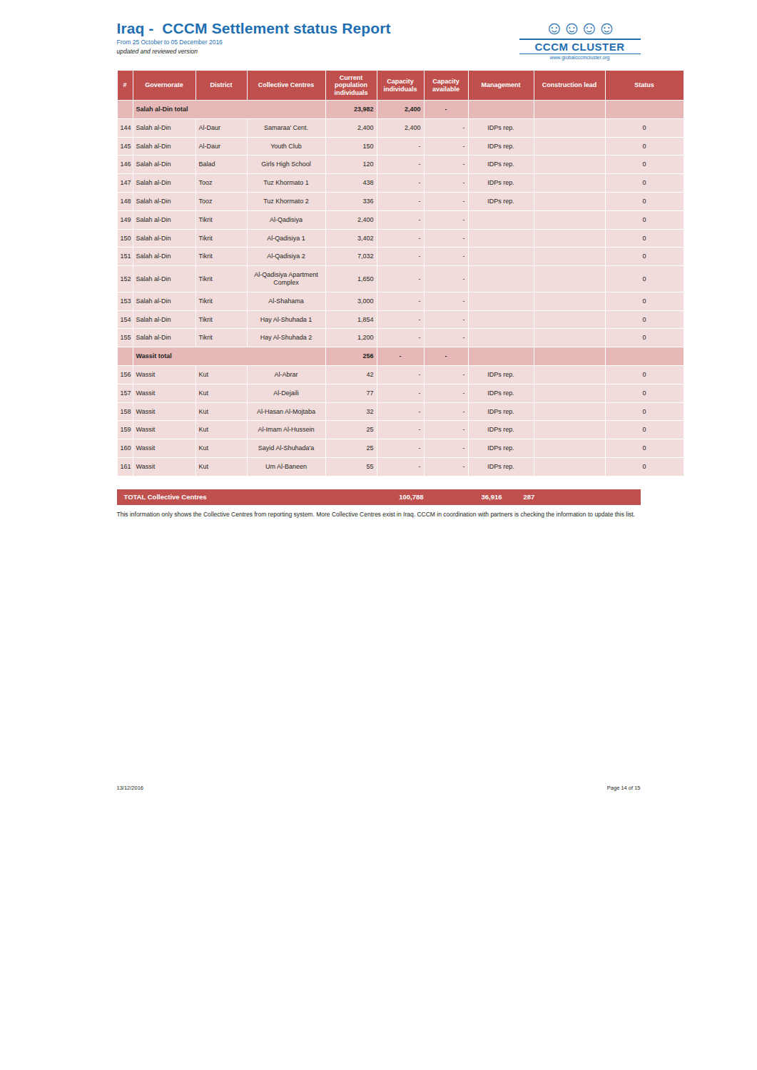Iraq - CCCM Settlement status Report
From 25 October to 05 December 2016
updated and reviewed version
☺☺☺☺
CCCM CLUSTER
www.globalcccmcluster.org
| # | Governorate | District | Collective Centres | Current population individuals | Capacity individuals | Capacity available | Management | Construction lead | Status |
| --- | --- | --- | --- | --- | --- | --- | --- | --- | --- |
| | Salah al-Din total | 23,982 | 2,400 | - | | | |
| 144 | Salah al-Din | Al-Daur | Samaraa' Cent. | 2,400 | 2,400 | - | IDPs rep. | | 0 |
| 145 | Salah al-Din | Al-Daur | Youth Club | 150 | - | - | IDPs rep. | | 0 |
| 146 | Salah al-Din | Balad | Girls High School | 120 | - | - | IDPs rep. | | 0 |
| 147 | Salah al-Din | Tooz | Tuz Khormato 1 | 438 | - | - | IDPs rep. | | 0 |
| 148 | Salah al-Din | Tooz | Tuz Khormato 2 | 336 | - | - | IDPs rep. | | 0 |
| 149 | Salah al-Din | Tikrit | Al-Qadisiya | 2,400 | - | - | | | 0 |
| 150 | Salah al-Din | Tikrit | Al-Qadisiya 1 | 3,402 | - | - | | | 0 |
| 151 | Salah al-Din | Tikrit | Al-Qadisiya 2 | 7,032 | - | - | | | 0 |
| 152 | Salah al-Din | Tikrit | Al-Qadisiya Apartment Complex | 1,650 | - | - | | | 0 |
| 153 | Salah al-Din | Tikrit | Al-Shahama | 3,000 | - | - | | | 0 |
| 154 | Salah al-Din | Tikrit | Hay Al-Shuhada 1 | 1,854 | - | - | | | 0 |
| 155 | Salah al-Din | Tikrit | Hay Al-Shuhada 2 | 1,200 | - | - | | | 0 |
| | Wassit total | 256 | - | - | | | |
| 156 | Wassit | Kut | Al-Abrar | 42 | - | - | IDPs rep. | | 0 |
| 157 | Wassit | Kut | Al-Dejaili | 77 | - | - | IDPs rep. | | 0 |
| 158 | Wassit | Kut | Al-Hasan Al-Mojtaba | 32 | - | - | IDPs rep. | | 0 |
| 159 | Wassit | Kut | Al-Imam Al-Hussein | 25 | - | - | IDPs rep. | | 0 |
| 160 | Wassit | Kut | Sayid Al-Shuhada'a | 25 | - | - | IDPs rep. | | 0 |
| 161 | Wassit | Kut | Um Al-Baneen | 55 | - | - | IDPs rep. | | 0 |
TOTAL Collective Centres
100,788
36,916
287
This information only shows the Collective Centres from reporting system. More Collective Centres exist in Iraq. CCCM in coordination with partners is checking the information to update this list.
13/12/2016
Page 14 of 15